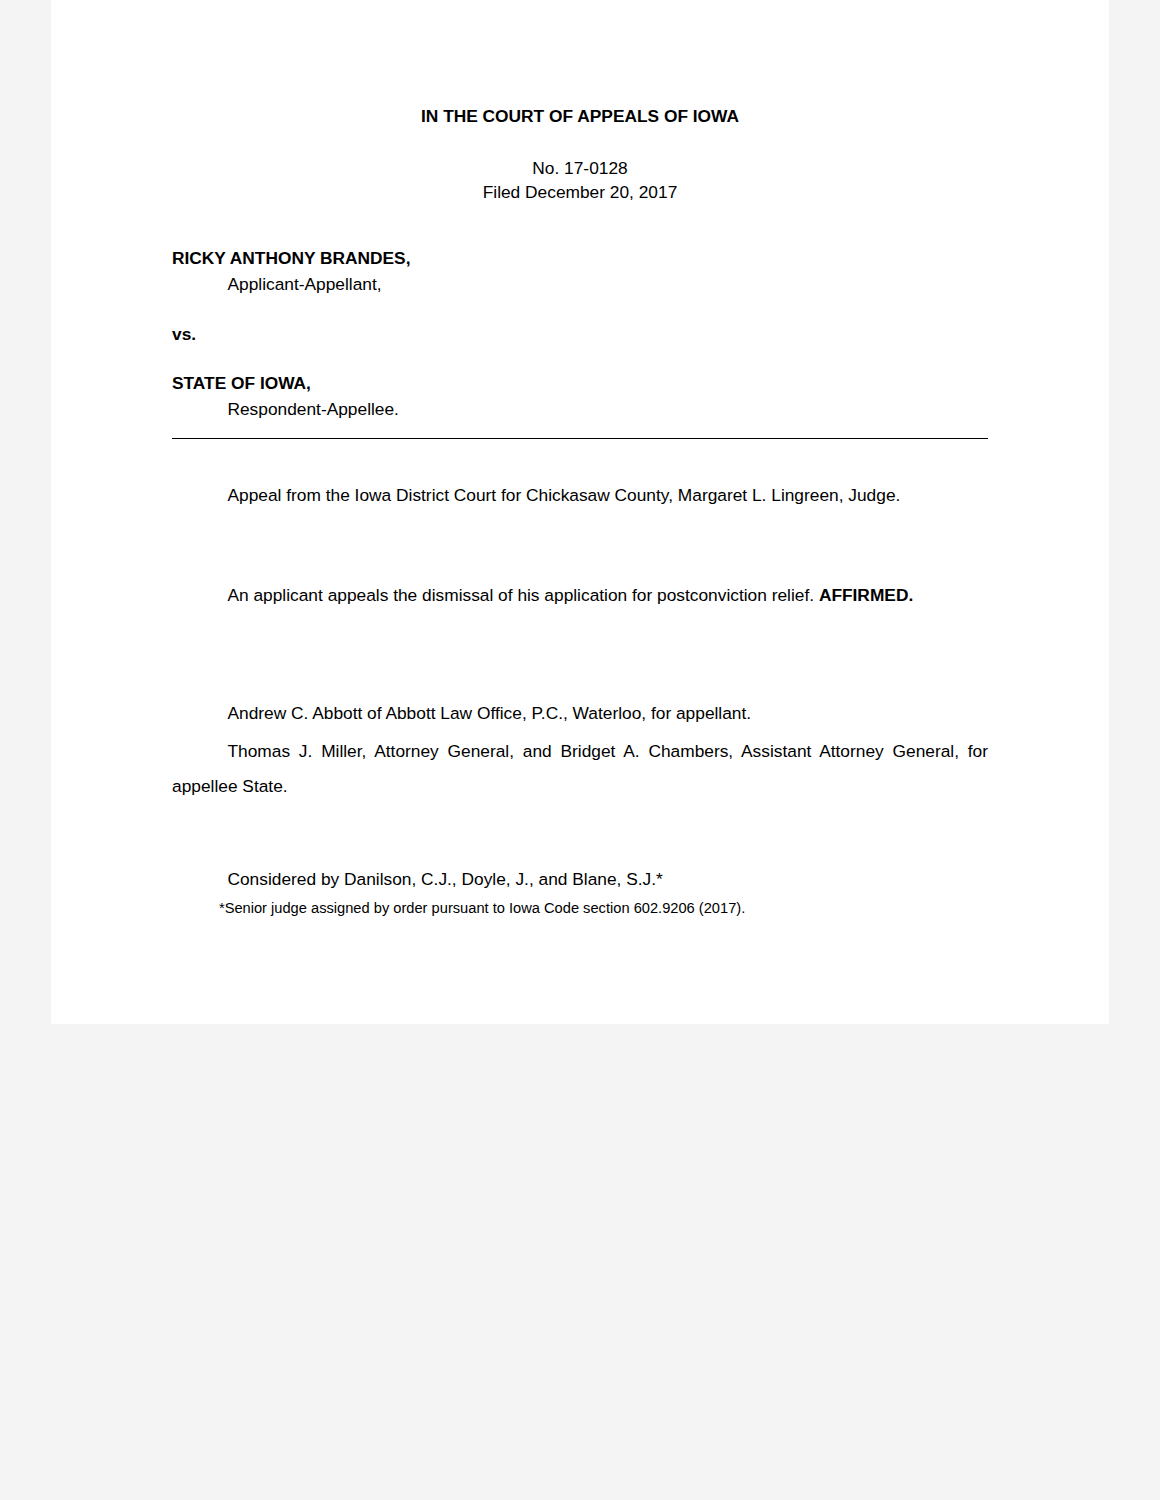IN THE COURT OF APPEALS OF IOWA
No. 17-0128
Filed December 20, 2017
RICKY ANTHONY BRANDES,
Applicant-Appellant,
vs.
STATE OF IOWA,
Respondent-Appellee.
Appeal from the Iowa District Court for Chickasaw County, Margaret L. Lingreen, Judge.
An applicant appeals the dismissal of his application for postconviction relief. AFFIRMED.
Andrew C. Abbott of Abbott Law Office, P.C., Waterloo, for appellant.
Thomas J. Miller, Attorney General, and Bridget A. Chambers, Assistant Attorney General, for appellee State.
Considered by Danilson, C.J., Doyle, J., and Blane, S.J.*
*Senior judge assigned by order pursuant to Iowa Code section 602.9206 (2017).